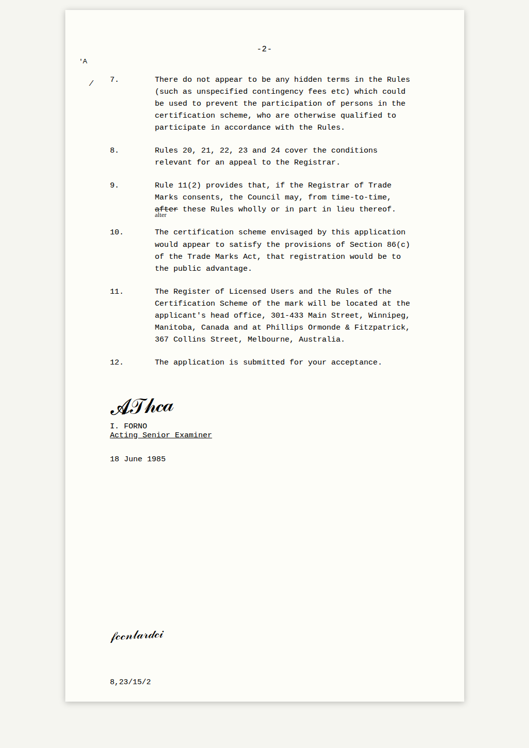'𝖠
/
-2-
7. There do not appear to be any hidden terms in the Rules (such as unspecified contingency fees etc) which could be used to prevent the participation of persons in the certification scheme, who are otherwise qualified to participate in accordance with the Rules.
8. Rules 20, 21, 22, 23 and 24 cover the conditions relevant for an appeal to the Registrar.
9. Rule 11(2) provides that, if the Registrar of Trade Marks consents, the Council may, from time-to-time, after alter these Rules wholly or in part in lieu thereof.
10. The certification scheme envisaged by this application would appear to satisfy the provisions of Section 86(c) of the Trade Marks Act, that registration would be to the public advantage.
11. The Register of Licensed Users and the Rules of the Certification Scheme of the mark will be located at the applicant's head office, 301-433 Main Street, Winnipeg, Manitoba, Canada and at Phillips Ormonde & Fitzpatrick, 367 Collins Street, Melbourne, Australia.
12. The application is submitted for your acceptance.
𝓐𝒯𝒽𝒸𝒶
I. FORNO
Acting Senior Examiner
18 June 1985
𝒻𝒸𝒸𝓃𝓁𝒶𝓇𝒹𝒸𝒾
8,23/15/2